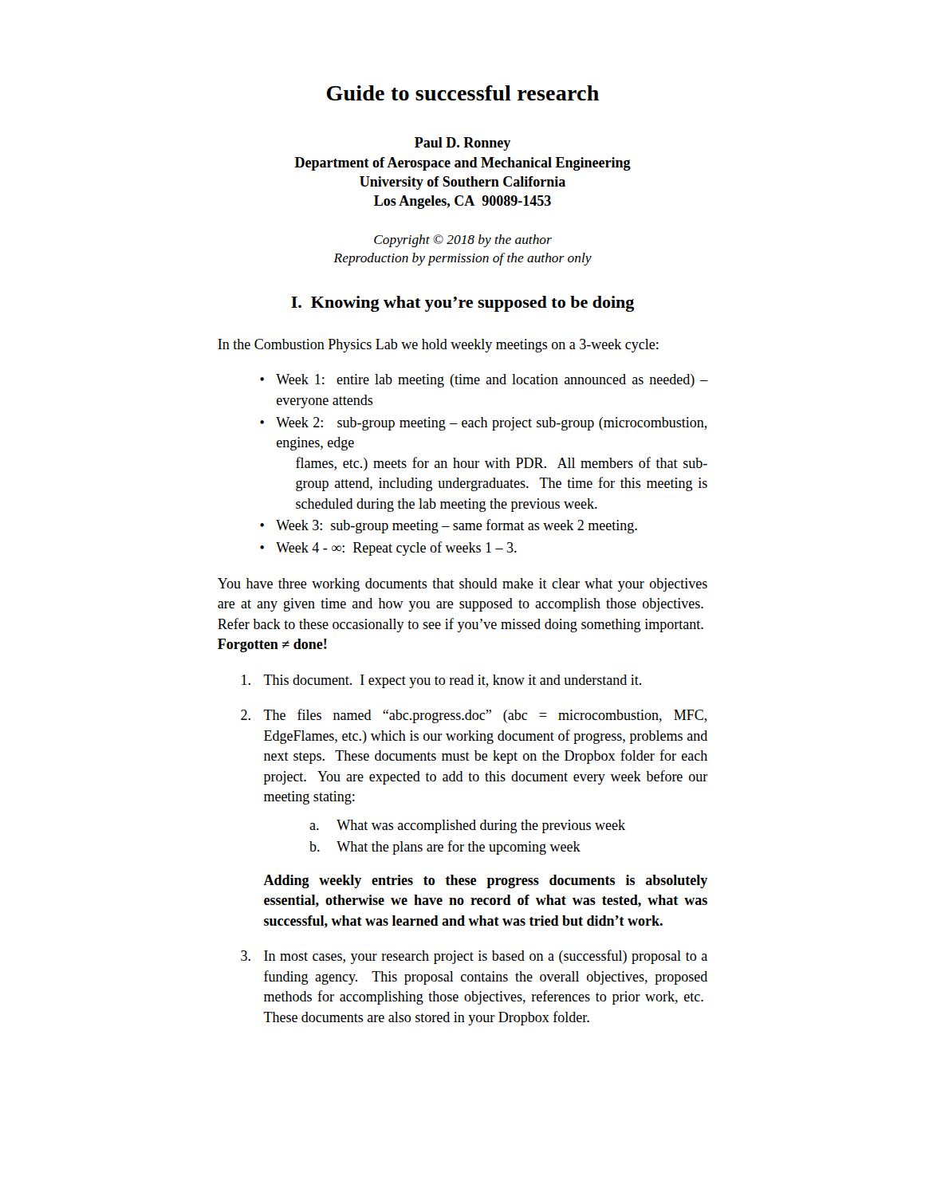Guide to successful research
Paul D. Ronney
Department of Aerospace and Mechanical Engineering
University of Southern California
Los Angeles, CA 90089-1453
Copyright © 2018 by the author
Reproduction by permission of the author only
I. Knowing what you’re supposed to be doing
In the Combustion Physics Lab we hold weekly meetings on a 3-week cycle:
Week 1: entire lab meeting (time and location announced as needed) – everyone attends
Week 2: sub-group meeting – each project sub-group (microcombustion, engines, edge flames, etc.) meets for an hour with PDR. All members of that sub-group attend, including undergraduates. The time for this meeting is scheduled during the lab meeting the previous week.
Week 3: sub-group meeting – same format as week 2 meeting.
Week 4 - ∞: Repeat cycle of weeks 1 – 3.
You have three working documents that should make it clear what your objectives are at any given time and how you are supposed to accomplish those objectives. Refer back to these occasionally to see if you’ve missed doing something important. Forgotten ≠ done!
This document. I expect you to read it, know it and understand it.
The files named “abc.progress.doc” (abc = microcombustion, MFC, EdgeFlames, etc.) which is our working document of progress, problems and next steps. These documents must be kept on the Dropbox folder for each project. You are expected to add to this document every week before our meeting stating:
What was accomplished during the previous week
What the plans are for the upcoming week
Adding weekly entries to these progress documents is absolutely essential, otherwise we have no record of what was tested, what was successful, what was learned and what was tried but didn’t work.
In most cases, your research project is based on a (successful) proposal to a funding agency. This proposal contains the overall objectives, proposed methods for accomplishing those objectives, references to prior work, etc. These documents are also stored in your Dropbox folder.